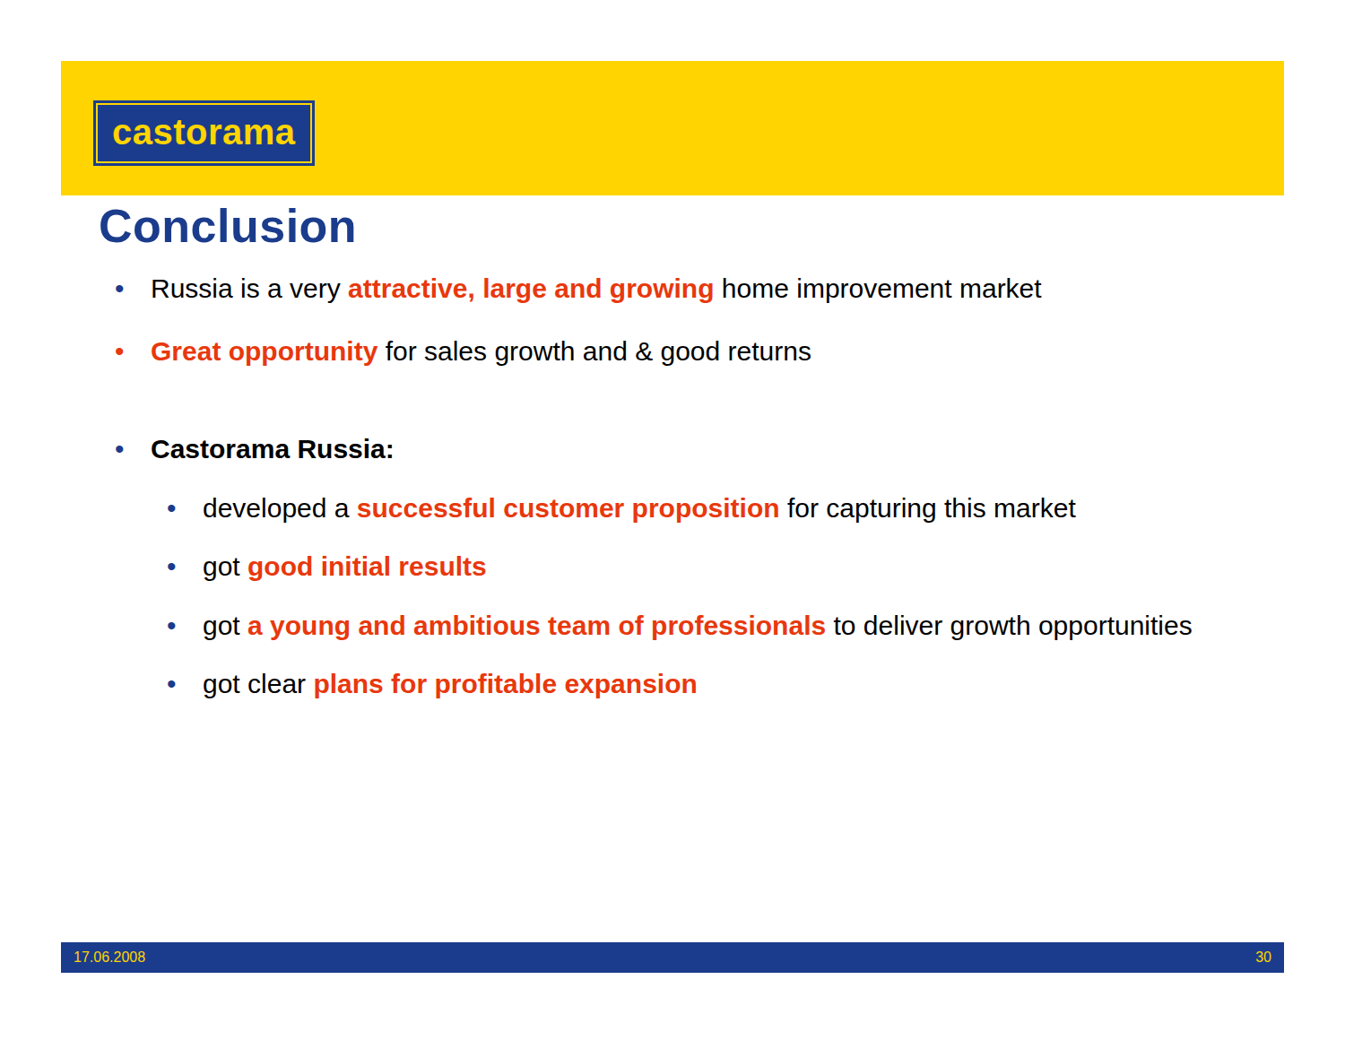castorama
Conclusion
Russia is a very attractive, large and growing home improvement market
Great opportunity for sales growth and & good returns
Castorama Russia:
developed a successful customer proposition for capturing this market
got good initial results
got a young and ambitious team of professionals to deliver growth opportunities
got clear plans for profitable expansion
17.06.2008 30